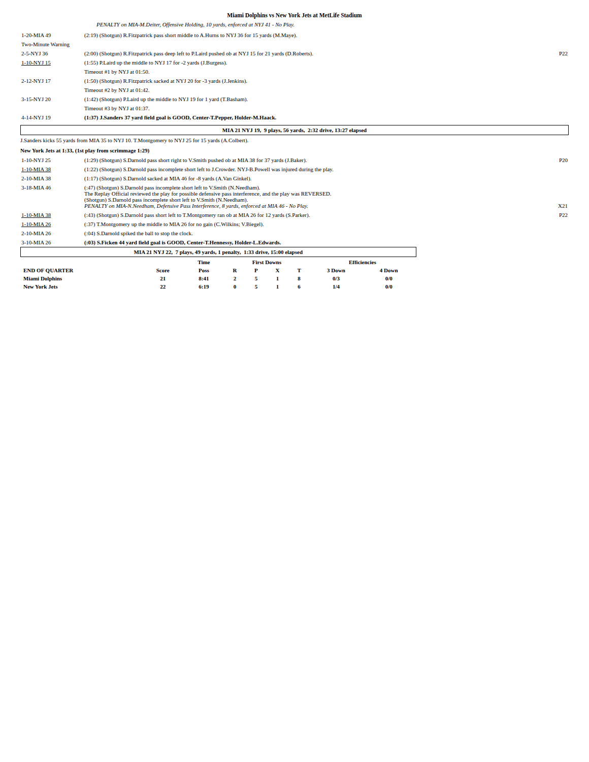Miami Dolphins vs New York Jets at MetLife Stadium
PENALTY on MIA-M.Deiter, Offensive Holding, 10 yards, enforced at NYJ 41 - No Play.
| 1-20-MIA 49 | (2:19) (Shotgun) R.Fitzpatrick pass short middle to A.Hurns to NYJ 36 for 15 yards (M.Maye). | |
| Two-Minute Warning | | |
| 2-5-NYJ 36 | (2:00) (Shotgun) R.Fitzpatrick pass deep left to P.Laird pushed ob at NYJ 15 for 21 yards (D.Roberts). | P22 |
| 1-10-NYJ 15 | (1:55) P.Laird up the middle to NYJ 17 for -2 yards (J.Burgess). | |
| | Timeout #1 by NYJ at 01:50. | |
| 2-12-NYJ 17 | (1:50) (Shotgun) R.Fitzpatrick sacked at NYJ 20 for -3 yards (J.Jenkins). | |
| | Timeout #2 by NYJ at 01:42. | |
| 3-15-NYJ 20 | (1:42) (Shotgun) P.Laird up the middle to NYJ 19 for 1 yard (T.Basham). | |
| | Timeout #3 by NYJ at 01:37. | |
| 4-14-NYJ 19 | (1:37) J.Sanders 37 yard field goal is GOOD, Center-T.Pepper, Holder-M.Haack. | |
MIA 21 NYJ 19, 9 plays, 56 yards, 2:32 drive, 13:27 elapsed
J.Sanders kicks 55 yards from MIA 35 to NYJ 10. T.Montgomery to NYJ 25 for 15 yards (A.Colbert).
New York Jets at 1:33, (1st play from scrimmage 1:29)
| 1-10-NYJ 25 | (1:29) (Shotgun) S.Darnold pass short right to V.Smith pushed ob at MIA 38 for 37 yards (J.Baker). | P20 |
| 1-10-MIA 38 | (1:22) (Shotgun) S.Darnold pass incomplete short left to J.Crowder. NYJ-B.Powell was injured during the play. | |
| 2-10-MIA 38 | (1:17) (Shotgun) S.Darnold sacked at MIA 46 for -8 yards (A.Van Ginkel). | |
| 3-18-MIA 46 | (:47) (Shotgun) S.Darnold pass incomplete short left to V.Smith (N.Needham). The Replay Official reviewed the play for possible defensive pass interference, and the play was REVERSED. (Shotgun) S.Darnold pass incomplete short left to V.Smith (N.Needham). PENALTY on MIA-N.Needham, Defensive Pass Interference, 8 yards, enforced at MIA 46 - No Play. | X21 |
| 1-10-MIA 38 | (:43) (Shotgun) S.Darnold pass short left to T.Montgomery ran ob at MIA 26 for 12 yards (S.Parker). | P22 |
| 1-10-MIA 26 | (:37) T.Montgomery up the middle to MIA 26 for no gain (C.Wilkins; V.Biegel). | |
| 2-10-MIA 26 | (:04) S.Darnold spiked the ball to stop the clock. | |
| 3-10-MIA 26 | (:03) S.Ficken 44 yard field goal is GOOD, Center-T.Hennessy, Holder-L.Edwards. | |
MIA 21 NYJ 22, 7 plays, 49 yards, 1 penalty, 1:33 drive, 15:00 elapsed
| END OF QUARTER | | Time | First Downs | Efficiencies |
| Score | Poss | R | P | X | T | 3 Down | 4 Down |
| Miami Dolphins | 21 | 8:41 | 2 | 5 | 1 | 8 | 0/3 | 0/0 |
| New York Jets | 22 | 6:19 | 0 | 5 | 1 | 6 | 1/4 | 0/0 |